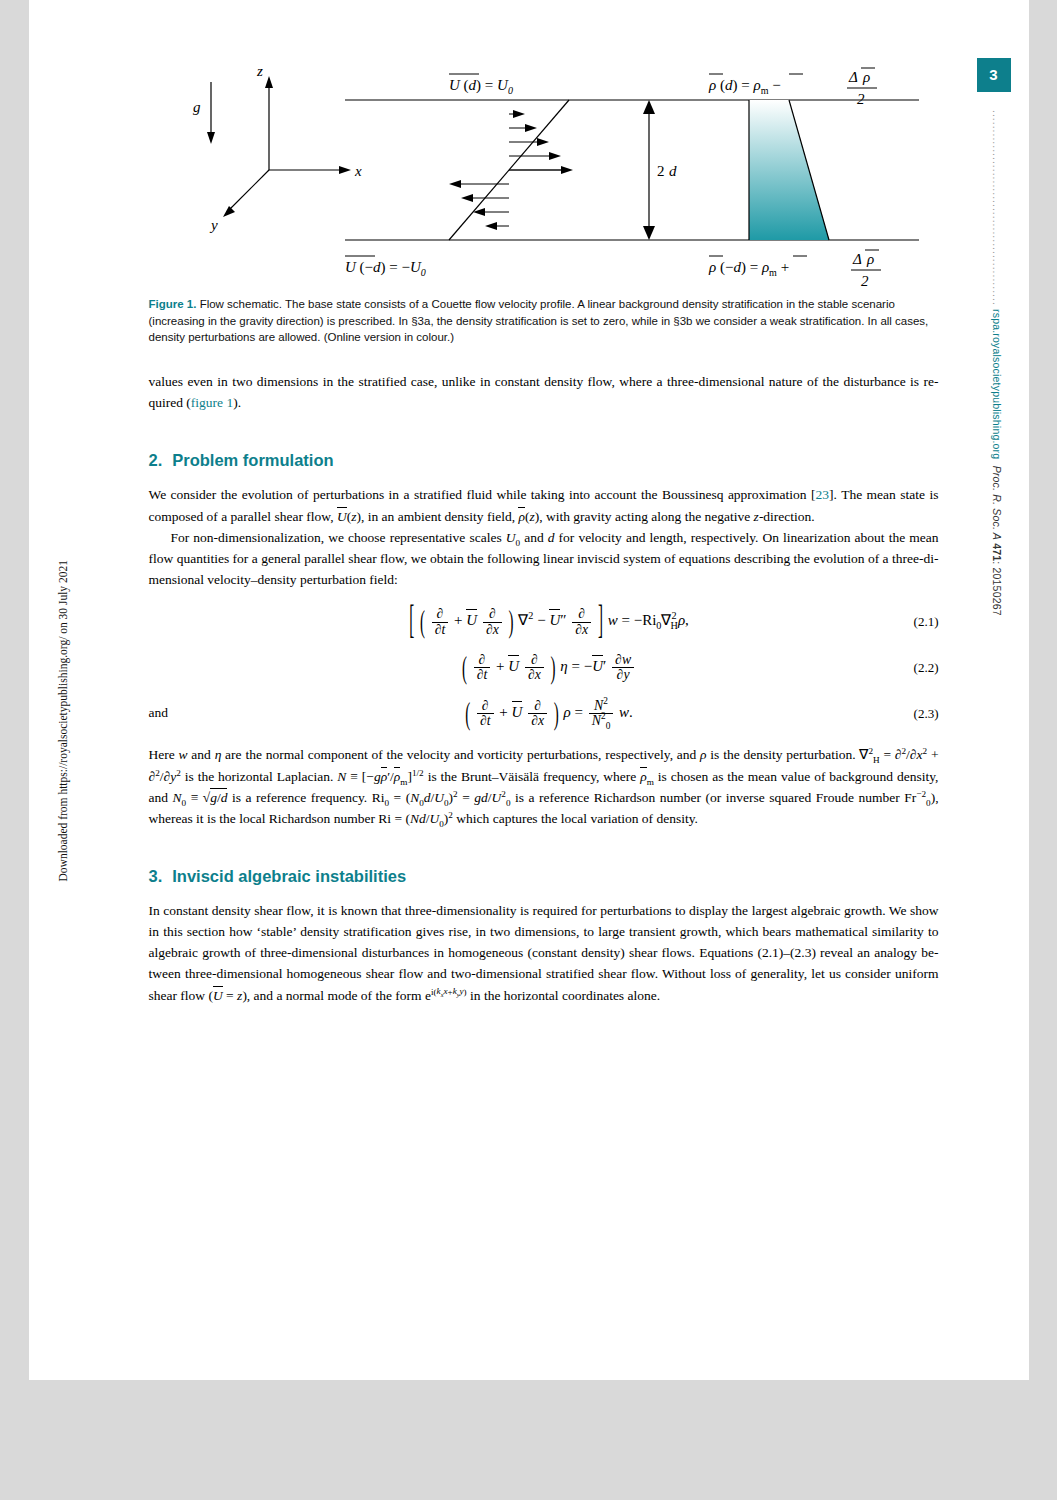3
.................................................. rspa.royalsocietypublishing.org Proc. R. Soc. A 471: 20150267
Downloaded from https://royalsocietypublishing.org/ on 30 July 2021
z x y g 2 d U (d) = U0 U (−d) = −U0 ρ (d) = ρm − Δ ρ 2 ρ (−d) = ρm + Δ ρ 2
Figure 1. Flow schematic. The base state consists of a Couette flow velocity profile. A linear background density stratification in the stable scenario (increasing in the gravity direction) is prescribed. In §3a, the density stratification is set to zero, while in §3b we consider a weak stratification. In all cases, density perturbations are allowed. (Online version in colour.)
values even in two dimensions in the stratified case, unlike in constant density flow, where a three-dimensional nature of the disturbance is required (figure 1).
2. Problem formulation
We consider the evolution of perturbations in a stratified fluid while taking into account the Boussinesq approximation [23]. The mean state is composed of a parallel shear flow, U(z), in an ambient density field, ρ(z), with gravity acting along the negative z-direction.
For non-dimensionalization, we choose representative scales U0 and d for velocity and length, respectively. On linearization about the mean flow quantities for a general parallel shear flow, we obtain the following linear inviscid system of equations describing the evolution of a three-dimensional velocity–density perturbation field:
[ ( ∂∂t + U ∂∂x ) ∇2 − U″ ∂∂x ] w = −Ri0∇2Hρ,
(2.1)
( ∂∂t + U ∂∂x ) η = −U′ ∂w∂y
(2.2)
and
( ∂∂t + U ∂∂x ) ρ = N2 N20 w.
(2.3)
Here w and η are the normal component of the velocity and vorticity perturbations, respectively, and ρ is the density perturbation. ∇2H = ∂2/∂x2 + ∂2/∂y2 is the horizontal Laplacian. N ≡ [−gρ′/ρm]1/2 is the Brunt–Väisälä frequency, where ρm is chosen as the mean value of background density, and N0 ≡ √g/d is a reference frequency. Ri0 = (N0d/U0)2 = gd/U20 is a reference Richardson number (or inverse squared Froude number Fr−20), whereas it is the local Richardson number Ri = (Nd/U0)2 which captures the local variation of density.
3. Inviscid algebraic instabilities
In constant density shear flow, it is known that three-dimensionality is required for perturbations to display the largest algebraic growth. We show in this section how ‘stable’ density stratification gives rise, in two dimensions, to large transient growth, which bears mathematical similarity to algebraic growth of three-dimensional disturbances in homogeneous (constant density) shear flows. Equations (2.1)–(2.3) reveal an analogy between three-dimensional homogeneous shear flow and two-dimensional stratified shear flow. Without loss of generality, let us consider uniform shear flow (U = z), and a normal mode of the form ei(kxx+kyy) in the horizontal coordinates alone.